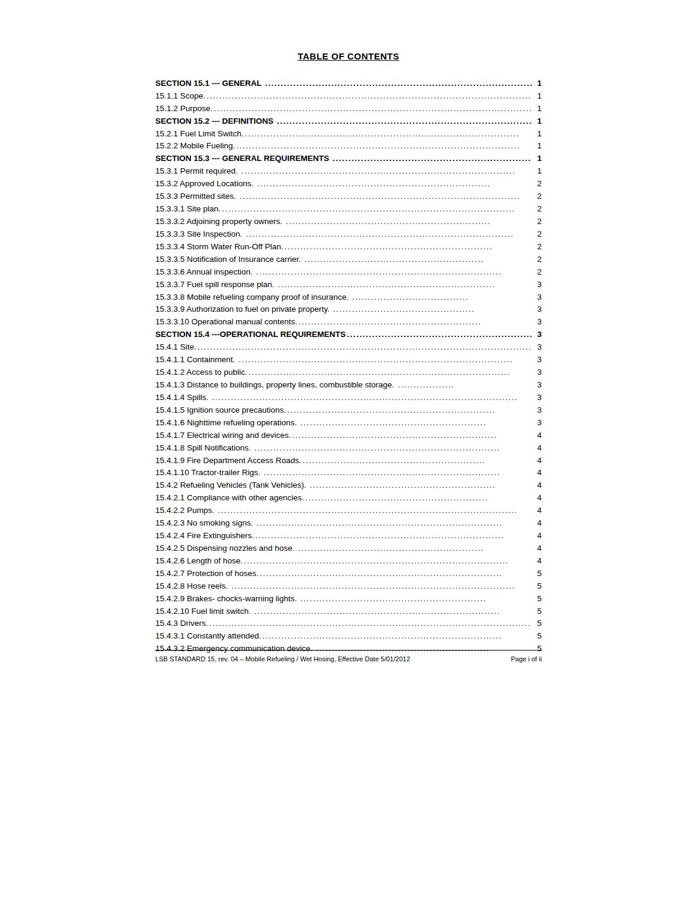TABLE OF CONTENTS
SECTION 15.1 --- GENERAL .................................................................................................. 1
15.1.1 Scope. .......................................................................................................... 1
15.1.2 Purpose. ...................................................................................................... 1
SECTION 15.2 --- DEFINITIONS ....................................................................................... 1
15.2.1 Fuel Limit Switch. ....................................................................................... 1
15.2.2 Mobile Fueling. .......................................................................................... 1
SECTION 15.3 --- GENERAL REQUIREMENTS ..................................................................... 1
15.3.1 Permit required. ....................................................................................... 1
15.3.2 Approved Locations. .......................................................................... 2
15.3.3 Permitted sites. ......................................................................................... 2
15.3.3.1 Site plan. ............................................................................................. 2
15.3.3.2 Adjoining property owners. ................................................................. 2
15.3.3.3 Site Inspection. ..................................................................................... 2
15.3.3.4 Storm Water Run-Off Plan. .................................................................. 2
15.3.3.5 Notification of Insurance carrier. ......................................................... 2
15.3.3.6 Annual inspection. .............................................................................. 2
15.3.3.7 Fuel spill response plan. ..................................................................... 3
15.3.3.8 Mobile refueling company proof of insurance. ..................................... 3
15.3.3.9 Authorization to fuel on private property. ............................................. 3
15.3.3.10 Operational manual contents. .......................................................... 3
SECTION 15.4 ---OPERATIONAL REQUIREMENTS .............................................................. 3
15.4.1 Site. .............................................................................................................. 3
15.4.1.1 Containment. ....................................................................................... 3
15.4.1.2 Access to public. ................................................................................... 3
15.4.1.3 Distance to buildings, property lines, combustible storage. .................. 3
15.4.1.4 Spills. ................................................................................................. 3
15.4.1.5 Ignition source precautions. .................................................................. 3
15.4.1.6 Nighttime refueling operations. ........................................................... 3
15.4.1.7 Electrical wiring and devices. ................................................................. 4
15.4.1.8 Spill Notifications. .............................................................................. 4
15.4.1.9 Fire Department Access Roads. .......................................................... 4
15.4.1.10 Tractor-trailer Rigs. ........................................................................... 4
15.4.2 Refueling Vehicles (Tank Vehicles). ........................................................... 4
15.4.2.1 Compliance with other agencies. .......................................................... 4
15.4.2.2 Pumps. ............................................................................................... 4
15.4.2.3 No smoking signs. .............................................................................. 4
15.4.2.4 Fire Extinguishers. ............................................................................... 4
15.4.2.5 Dispensing nozzles and hose. ........................................................... 4
15.4.2.6 Length of hose. .................................................................................... 4
15.4.2.7 Protection of hoses. ............................................................................. 5
15.4.2.8 Hose reels. .......................................................................................... 5
15.4.2.9 Brakes- chocks-warning lights. ........................................................... 5
15.4.2.10 Fuel limit switch. .............................................................................. 5
15.4.3 Drivers. ....................................................................................................... 5
15.4.3.1 Constantly attended. ............................................................................ 5
15.4.3.2 Emergency communication device. ....................................................... 5
LSB STANDARD 15, rev. 04 – Mobile Refueling / Wet Hosing, Effective Date 5/01/2012 Page i of ii